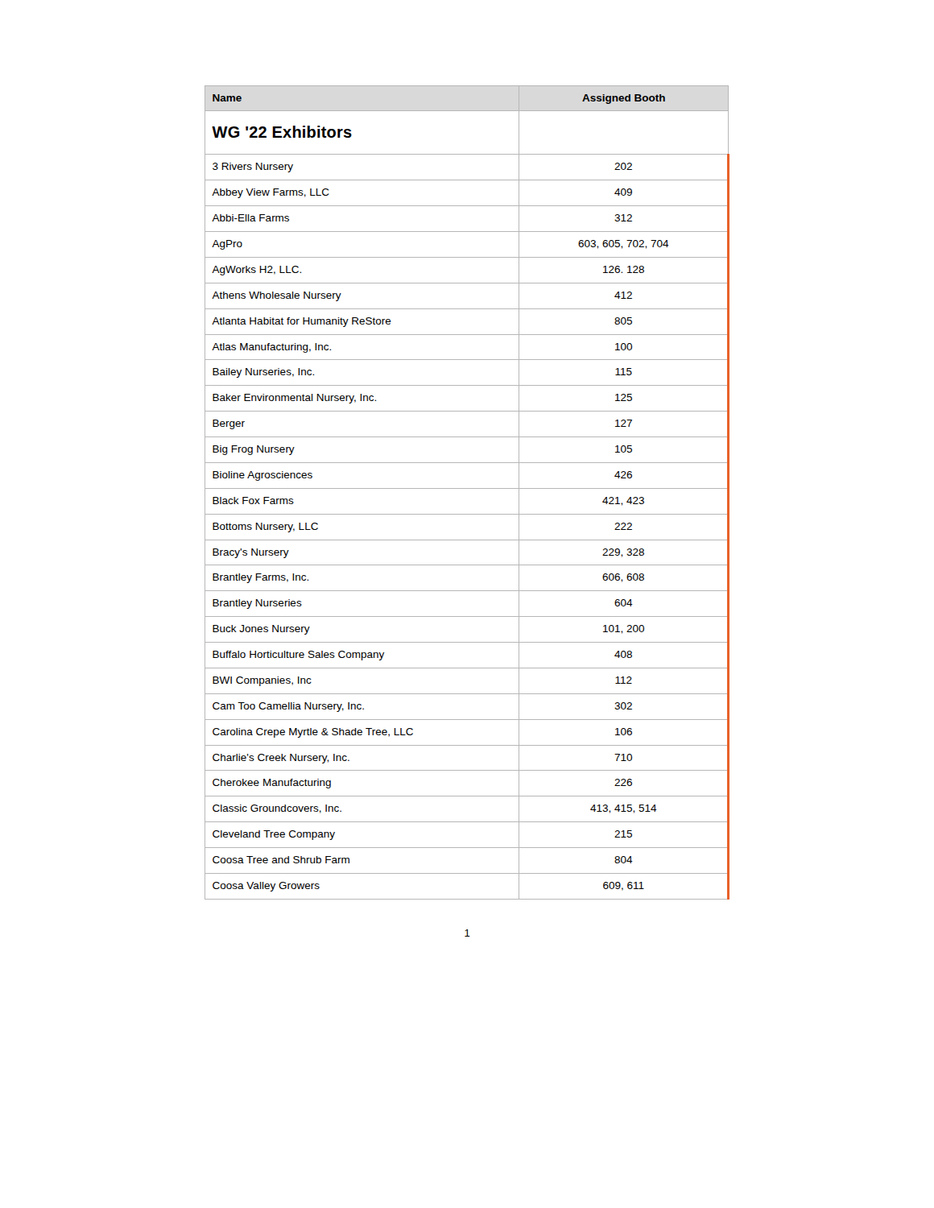| WG '22 Exhibitors | |
| Name | Assigned Booth |
| 3 Rivers Nursery | 202 |
| Abbey View Farms, LLC | 409 |
| Abbi-Ella Farms | 312 |
| AgPro | 603, 605, 702, 704 |
| AgWorks H2, LLC. | 126. 128 |
| Athens Wholesale Nursery | 412 |
| Atlanta Habitat for Humanity ReStore | 805 |
| Atlas Manufacturing, Inc. | 100 |
| Bailey Nurseries, Inc. | 115 |
| Baker Environmental Nursery, Inc. | 125 |
| Berger | 127 |
| Big Frog Nursery | 105 |
| Bioline Agrosciences | 426 |
| Black Fox Farms | 421, 423 |
| Bottoms Nursery, LLC | 222 |
| Bracy's Nursery | 229, 328 |
| Brantley Farms, Inc. | 606, 608 |
| Brantley Nurseries | 604 |
| Buck Jones Nursery | 101, 200 |
| Buffalo Horticulture Sales Company | 408 |
| BWI Companies, Inc | 112 |
| Cam Too Camellia Nursery, Inc. | 302 |
| Carolina Crepe Myrtle & Shade Tree, LLC | 106 |
| Charlie's Creek Nursery, Inc. | 710 |
| Cherokee Manufacturing | 226 |
| Classic Groundcovers, Inc. | 413, 415, 514 |
| Cleveland Tree Company | 215 |
| Coosa Tree and Shrub Farm | 804 |
| Coosa Valley Growers | 609, 611 |
1